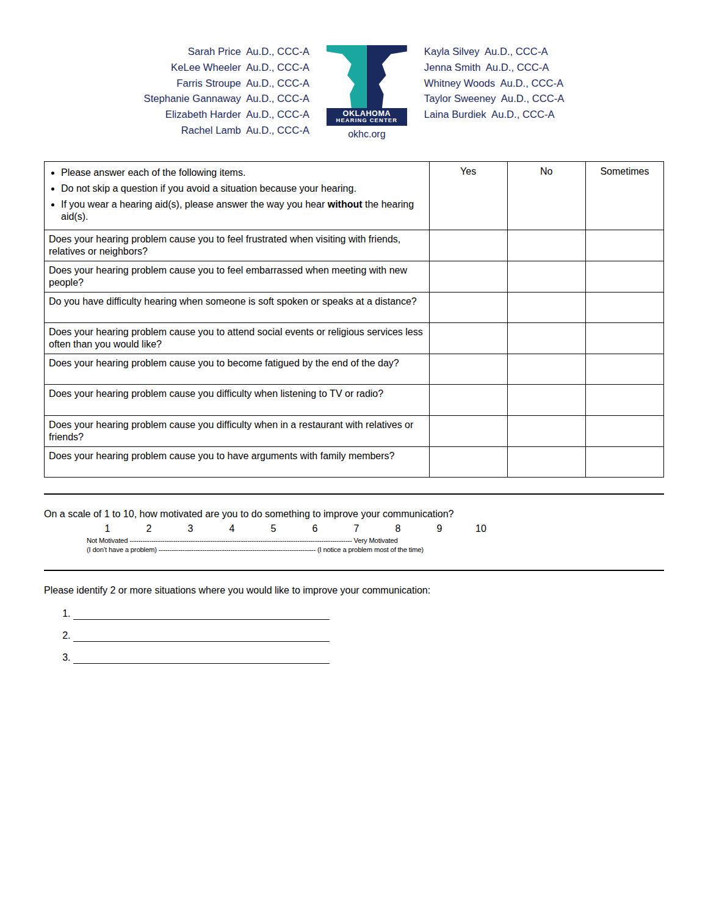Sarah Price Au.D., CCC-A
KeLee Wheeler Au.D., CCC-A
Farris Stroupe Au.D., CCC-A
Stephanie Gannaway Au.D., CCC-A
Elizabeth Harder Au.D., CCC-A
Rachel Lamb Au.D., CCC-A
OKLAHOMA HEARING CENTER
okhc.org
Kayla Silvey Au.D., CCC-A
Jenna Smith Au.D., CCC-A
Whitney Woods Au.D., CCC-A
Taylor Sweeney Au.D., CCC-A
Laina Burdiek Au.D., CCC-A
| Please answer each of the following items. Do not skip a question if you avoid a situation because your hearing. If you wear a hearing aid(s), please answer the way you hear without the hearing aid(s). | Yes | No | Sometimes |
| --- | --- | --- | --- |
| Does your hearing problem cause you to feel frustrated when visiting with friends, relatives or neighbors? | | | |
| Does your hearing problem cause you to feel embarrassed when meeting with new people? | | | |
| Do you have difficulty hearing when someone is soft spoken or speaks at a distance? | | | |
| Does your hearing problem cause you to attend social events or religious services less often than you would like? | | | |
| Does your hearing problem cause you to become fatigued by the end of the day? | | | |
| Does your hearing problem cause you difficulty when listening to TV or radio? | | | |
| Does your hearing problem cause you difficulty when in a restaurant with relatives or friends? | | | |
| Does your hearing problem cause you to have arguments with family members? | | | |
On a scale of 1 to 10, how motivated are you to do something to improve your communication?
12345 678910
Not Motivated ------------------------------------------------------------------------------------------------------ Very Motivated
(I don’t have a problem) ------------------------------------------------------------------------ (I notice a problem most of the time)
Please identify 2 or more situations where you would like to improve your communication: